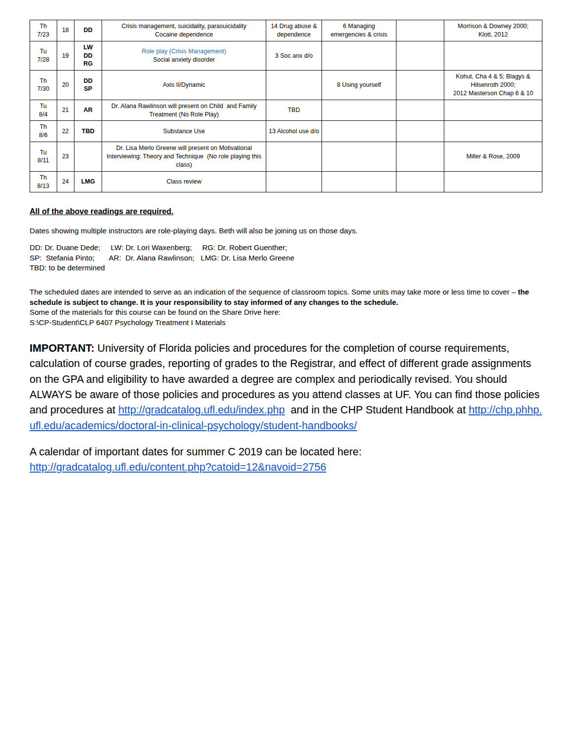| Th 7/23 | 18 | DD | Crisis management, suicidality, parasuicidality Cocaine dependence | 14 Drug abuse & dependence | 6 Managing emergencies & crisis | | Morrison & Downey 2000; Klott, 2012 |
| Tu 7/28 | 19 | LW DD RG | Role play (Crisis Management) Social anxiety disorder | 3 Soc anx d/o | | | |
| Th 7/30 | 20 | DD SP | Axis II/Dynamic | | 8 Using yourself | | Kohut, Cha 4 & 5; Blagys & Hilsenroth 2000; 2012 Masterson Chap 6 & 10 |
| Tu 8/4 | 21 | AR | Dr. Alana Rawlinson will present on Child and Family Treatment (No Role Play) | TBD | | | |
| Th 8/6 | 22 | TBD | Substance Use | 13 Alcohol use d/o | | | |
| Tu 8/11 | 23 | | Dr. Lisa Merlo Greene will present on Motivational Interviewing: Theory and Technique (No role playing this class) | | | | Miller & Rose, 2009 |
| Th 8/13 | 24 | LMG | Class review | | | | |
All of the above readings are required.
Dates showing multiple instructors are role-playing days. Beth will also be joining us on those days.
DD: Dr. Duane Dede; LW: Dr. Lori Waxenberg; RG: Dr. Robert Guenther;
SP: Stefania Pinto; AR: Dr. Alana Rawlinson; LMG: Dr. Lisa Merlo Greene
TBD: to be determined
The scheduled dates are intended to serve as an indication of the sequence of classroom topics. Some units may take more or less time to cover – the schedule is subject to change. It is your responsibility to stay informed of any changes to the schedule.
Some of the materials for this course can be found on the Share Drive here:
S:\CP-Student\CLP 6407 Psychology Treatment I Materials
IMPORTANT: University of Florida policies and procedures for the completion of course requirements, calculation of course grades, reporting of grades to the Registrar, and effect of different grade assignments on the GPA and eligibility to have awarded a degree are complex and periodically revised. You should ALWAYS be aware of those policies and procedures as you attend classes at UF. You can find those policies and procedures at http://gradcatalog.ufl.edu/index.php and in the CHP Student Handbook at http://chp.phhp.ufl.edu/academics/doctoral-in-clinical-psychology/student-handbooks/
A calendar of important dates for summer C 2019 can be located here:
http://gradcatalog.ufl.edu/content.php?catoid=12&navoid=2756